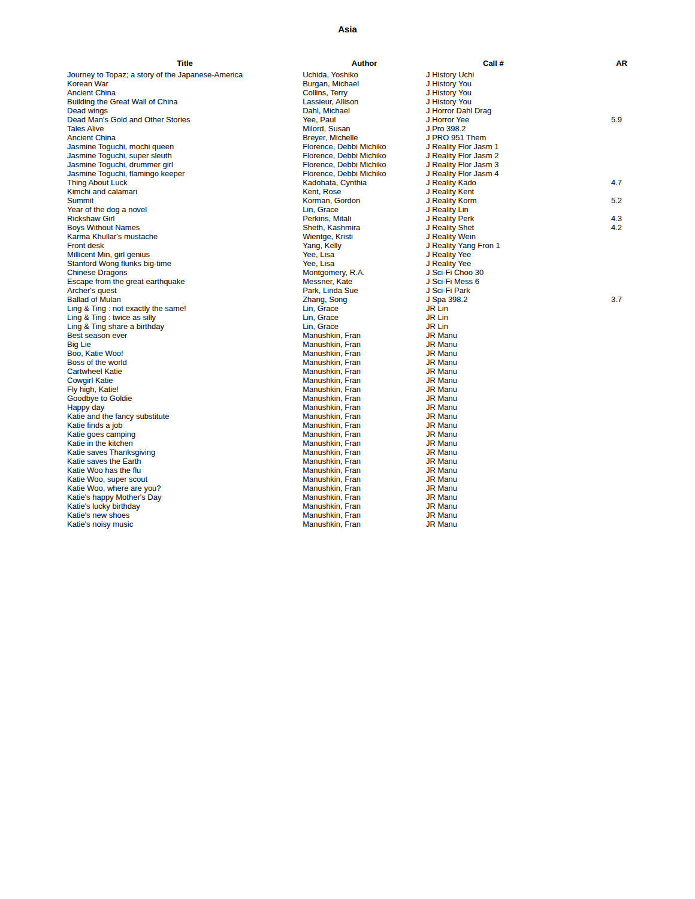Asia
| Title | Author | Call # | AR |
| --- | --- | --- | --- |
| Journey to Topaz; a story of the Japanese-America | Uchida, Yoshiko | J History Uchi | |
| Korean War | Burgan, Michael | J History You | |
| Ancient China | Collins, Terry | J History You | |
| Building the Great Wall of China | Lassieur, Allison | J History You | |
| Dead wings | Dahl, Michael | J Horror Dahl Drag | |
| Dead Man's Gold and Other Stories | Yee, Paul | J Horror Yee | 5.9 |
| Tales Alive | Milord, Susan | J Pro 398.2 | |
| Ancient China | Breyer, Michelle | J PRO 951 Them | |
| Jasmine Toguchi, mochi queen | Florence, Debbi Michiko | J Reality Flor Jasm 1 | |
| Jasmine Toguchi, super sleuth | Florence, Debbi Michiko | J Reality Flor Jasm 2 | |
| Jasmine Toguchi, drummer girl | Florence, Debbi Michiko | J Reality Flor Jasm 3 | |
| Jasmine Toguchi, flamingo keeper | Florence, Debbi Michiko | J Reality Flor Jasm 4 | |
| Thing About Luck | Kadohata, Cynthia | J Reality Kado | 4.7 |
| Kimchi and calamari | Kent, Rose | J Reality Kent | |
| Summit | Korman, Gordon | J Reality Korm | 5.2 |
| Year of the dog a novel | Lin, Grace | J Reality Lin | |
| Rickshaw Girl | Perkins, Mitali | J Reality Perk | 4.3 |
| Boys Without Names | Sheth, Kashmira | J Reality Shet | 4.2 |
| Karma Khullar's mustache | Wientge, Kristi | J Reality Wein | |
| Front desk | Yang, Kelly | J Reality Yang Fron 1 | |
| Millicent Min, girl genius | Yee, Lisa | J Reality Yee | |
| Stanford Wong flunks big-time | Yee, Lisa | J Reality Yee | |
| Chinese Dragons | Montgomery, R.A. | J Sci-Fi Choo 30 | |
| Escape from the great earthquake | Messner, Kate | J Sci-Fi Mess 6 | |
| Archer's quest | Park, Linda Sue | J Sci-Fi Park | |
| Ballad of Mulan | Zhang, Song | J Spa 398.2 | 3.7 |
| Ling & Ting : not exactly the same! | Lin, Grace | JR Lin | |
| Ling & Ting : twice as silly | Lin, Grace | JR Lin | |
| Ling & Ting share a birthday | Lin, Grace | JR Lin | |
| Best season ever | Manushkin, Fran | JR Manu | |
| Big Lie | Manushkin, Fran | JR Manu | |
| Boo, Katie Woo! | Manushkin, Fran | JR Manu | |
| Boss of the world | Manushkin, Fran | JR Manu | |
| Cartwheel Katie | Manushkin, Fran | JR Manu | |
| Cowgirl Katie | Manushkin, Fran | JR Manu | |
| Fly high, Katie! | Manushkin, Fran | JR Manu | |
| Goodbye to Goldie | Manushkin, Fran | JR Manu | |
| Happy day | Manushkin, Fran | JR Manu | |
| Katie and the fancy substitute | Manushkin, Fran | JR Manu | |
| Katie finds a job | Manushkin, Fran | JR Manu | |
| Katie goes camping | Manushkin, Fran | JR Manu | |
| Katie in the kitchen | Manushkin, Fran | JR Manu | |
| Katie saves Thanksgiving | Manushkin, Fran | JR Manu | |
| Katie saves the Earth | Manushkin, Fran | JR Manu | |
| Katie Woo has the flu | Manushkin, Fran | JR Manu | |
| Katie Woo, super scout | Manushkin, Fran | JR Manu | |
| Katie Woo, where are you? | Manushkin, Fran | JR Manu | |
| Katie's happy Mother's Day | Manushkin, Fran | JR Manu | |
| Katie's lucky birthday | Manushkin, Fran | JR Manu | |
| Katie's new shoes | Manushkin, Fran | JR Manu | |
| Katie's noisy music | Manushkin, Fran | JR Manu | |